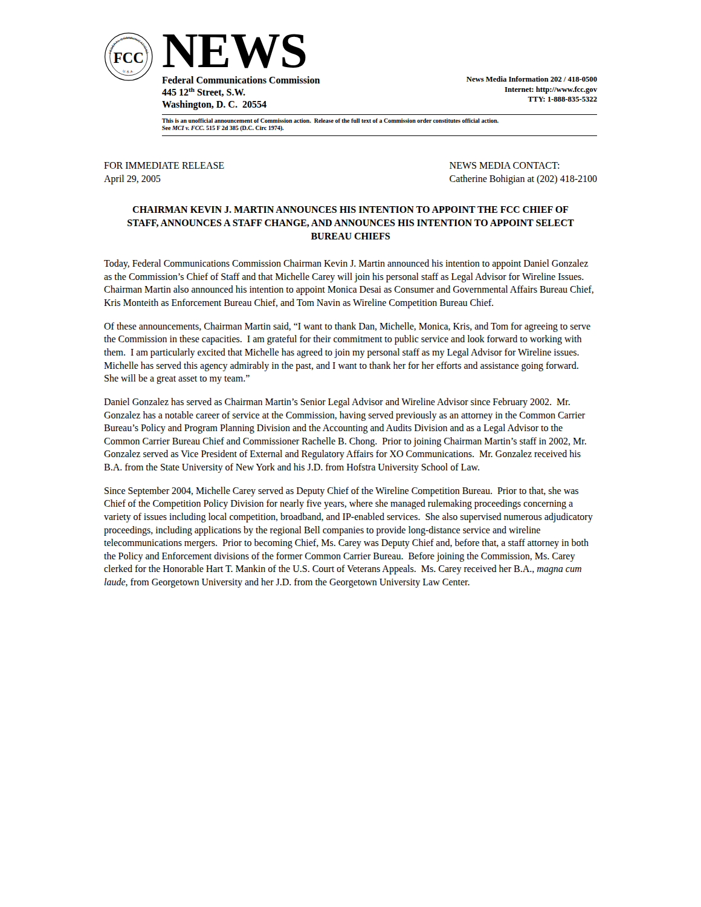FCC FEDERAL COMMUNICATIONS U.S.A.
NEWS
Federal Communications Commission
445 12th Street, S.W.
Washington, D. C. 20554
News Media Information 202 / 418-0500
Internet: http://www.fcc.gov
TTY: 1-888-835-5322
This is an unofficial announcement of Commission action. Release of the full text of a Commission order constitutes official action.
See MCI v. FCC. 515 F 2d 385 (D.C. Circ 1974).
FOR IMMEDIATE RELEASE
April 29, 2005
NEWS MEDIA CONTACT:
Catherine Bohigian at (202) 418-2100
Chairman Kevin J. Martin Announces His Intention to Appoint the FCC Chief of Staff, Announces a Staff Change, and Announces His Intention to Appoint Select Bureau Chiefs
Today, Federal Communications Commission Chairman Kevin J. Martin announced his intention to appoint Daniel Gonzalez as the Commission’s Chief of Staff and that Michelle Carey will join his personal staff as Legal Advisor for Wireline Issues. Chairman Martin also announced his intention to appoint Monica Desai as Consumer and Governmental Affairs Bureau Chief, Kris Monteith as Enforcement Bureau Chief, and Tom Navin as Wireline Competition Bureau Chief.
Of these announcements, Chairman Martin said, “I want to thank Dan, Michelle, Monica, Kris, and Tom for agreeing to serve the Commission in these capacities. I am grateful for their commitment to public service and look forward to working with them. I am particularly excited that Michelle has agreed to join my personal staff as my Legal Advisor for Wireline issues. Michelle has served this agency admirably in the past, and I want to thank her for her efforts and assistance going forward. She will be a great asset to my team.”
Daniel Gonzalez has served as Chairman Martin’s Senior Legal Advisor and Wireline Advisor since February 2002. Mr. Gonzalez has a notable career of service at the Commission, having served previously as an attorney in the Common Carrier Bureau’s Policy and Program Planning Division and the Accounting and Audits Division and as a Legal Advisor to the Common Carrier Bureau Chief and Commissioner Rachelle B. Chong. Prior to joining Chairman Martin’s staff in 2002, Mr. Gonzalez served as Vice President of External and Regulatory Affairs for XO Communications. Mr. Gonzalez received his B.A. from the State University of New York and his J.D. from Hofstra University School of Law.
Since September 2004, Michelle Carey served as Deputy Chief of the Wireline Competition Bureau. Prior to that, she was Chief of the Competition Policy Division for nearly five years, where she managed rulemaking proceedings concerning a variety of issues including local competition, broadband, and IP-enabled services. She also supervised numerous adjudicatory proceedings, including applications by the regional Bell companies to provide long-distance service and wireline telecommunications mergers. Prior to becoming Chief, Ms. Carey was Deputy Chief and, before that, a staff attorney in both the Policy and Enforcement divisions of the former Common Carrier Bureau. Before joining the Commission, Ms. Carey clerked for the Honorable Hart T. Mankin of the U.S. Court of Veterans Appeals. Ms. Carey received her B.A., magna cum laude, from Georgetown University and her J.D. from the Georgetown University Law Center.